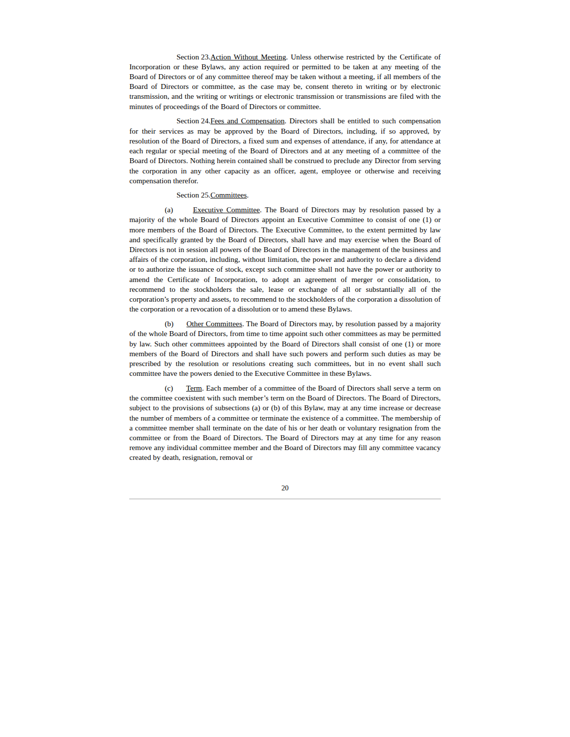Section 23. Action Without Meeting. Unless otherwise restricted by the Certificate of Incorporation or these Bylaws, any action required or permitted to be taken at any meeting of the Board of Directors or of any committee thereof may be taken without a meeting, if all members of the Board of Directors or committee, as the case may be, consent thereto in writing or by electronic transmission, and the writing or writings or electronic transmission or transmissions are filed with the minutes of proceedings of the Board of Directors or committee.
Section 24. Fees and Compensation. Directors shall be entitled to such compensation for their services as may be approved by the Board of Directors, including, if so approved, by resolution of the Board of Directors, a fixed sum and expenses of attendance, if any, for attendance at each regular or special meeting of the Board of Directors and at any meeting of a committee of the Board of Directors. Nothing herein contained shall be construed to preclude any Director from serving the corporation in any other capacity as an officer, agent, employee or otherwise and receiving compensation therefor.
Section 25. Committees.
(a) Executive Committee. The Board of Directors may by resolution passed by a majority of the whole Board of Directors appoint an Executive Committee to consist of one (1) or more members of the Board of Directors. The Executive Committee, to the extent permitted by law and specifically granted by the Board of Directors, shall have and may exercise when the Board of Directors is not in session all powers of the Board of Directors in the management of the business and affairs of the corporation, including, without limitation, the power and authority to declare a dividend or to authorize the issuance of stock, except such committee shall not have the power or authority to amend the Certificate of Incorporation, to adopt an agreement of merger or consolidation, to recommend to the stockholders the sale, lease or exchange of all or substantially all of the corporation’s property and assets, to recommend to the stockholders of the corporation a dissolution of the corporation or a revocation of a dissolution or to amend these Bylaws.
(b) Other Committees. The Board of Directors may, by resolution passed by a majority of the whole Board of Directors, from time to time appoint such other committees as may be permitted by law. Such other committees appointed by the Board of Directors shall consist of one (1) or more members of the Board of Directors and shall have such powers and perform such duties as may be prescribed by the resolution or resolutions creating such committees, but in no event shall such committee have the powers denied to the Executive Committee in these Bylaws.
(c) Term. Each member of a committee of the Board of Directors shall serve a term on the committee coexistent with such member’s term on the Board of Directors. The Board of Directors, subject to the provisions of subsections (a) or (b) of this Bylaw, may at any time increase or decrease the number of members of a committee or terminate the existence of a committee. The membership of a committee member shall terminate on the date of his or her death or voluntary resignation from the committee or from the Board of Directors. The Board of Directors may at any time for any reason remove any individual committee member and the Board of Directors may fill any committee vacancy created by death, resignation, removal or
20